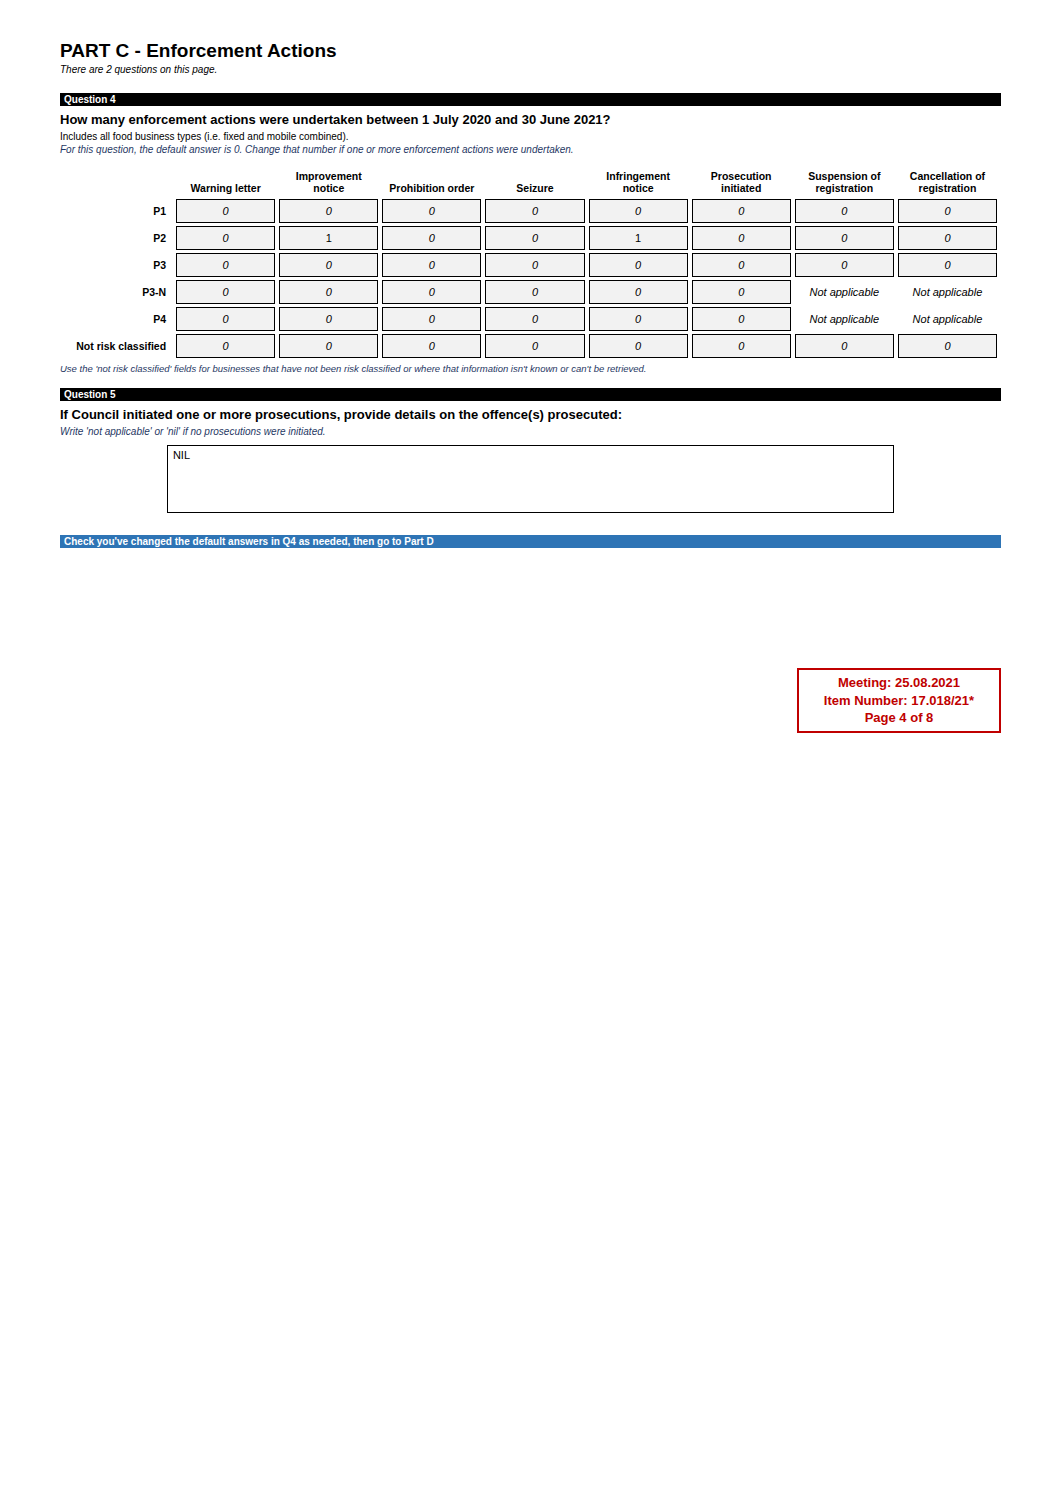PART C - Enforcement Actions
There are 2 questions on this page.
Question 4
How many enforcement actions were undertaken between 1 July 2020 and 30 June 2021?
Includes all food business types (i.e. fixed and mobile combined).
For this question, the default answer is 0. Change that number if one or more enforcement actions were undertaken.
| | Warning letter | Improvement notice | Prohibition order | Seizure | Infringement notice | Prosecution initiated | Suspension of registration | Cancellation of registration |
| --- | --- | --- | --- | --- | --- | --- | --- | --- |
| P1 | 0 | 0 | 0 | 0 | 0 | 0 | 0 | 0 |
| P2 | 0 | 1 | 0 | 0 | 1 | 0 | 0 | 0 |
| P3 | 0 | 0 | 0 | 0 | 0 | 0 | 0 | 0 |
| P3-N | 0 | 0 | 0 | 0 | 0 | 0 | Not applicable | Not applicable |
| P4 | 0 | 0 | 0 | 0 | 0 | 0 | Not applicable | Not applicable |
| Not risk classified | 0 | 0 | 0 | 0 | 0 | 0 | 0 | 0 |
Use the 'not risk classified' fields for businesses that have not been risk classified or where that information isn't known or can't be retrieved.
Question 5
If Council initiated one or more prosecutions, provide details on the offence(s) prosecuted:
Write 'not applicable' or 'nil' if no prosecutions were initiated.
NIL
Check you've changed the default answers in Q4 as needed, then go to Part D
Meeting: 25.08.2021
Item Number: 17.018/21*
Page 4 of 8